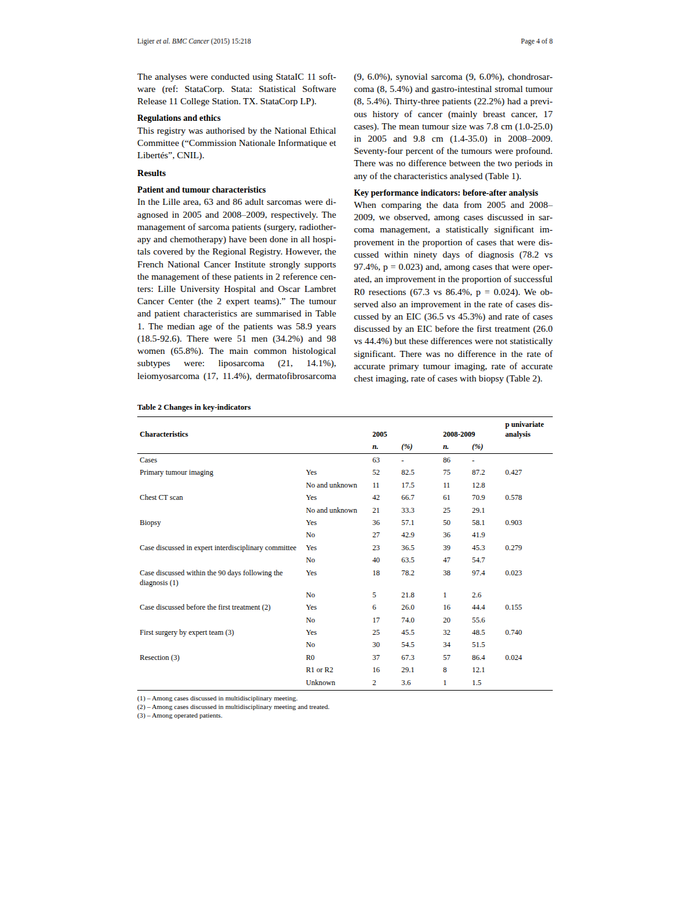Ligier et al. BMC Cancer (2015) 15:218
Page 4 of 8
The analyses were conducted using StataIC 11 software (ref: StataCorp. Stata: Statistical Software Release 11 College Station. TX. StataCorp LP).
Regulations and ethics
This registry was authorised by the National Ethical Committee (“Commission Nationale Informatique et Libertés”, CNIL).
Results
Patient and tumour characteristics
In the Lille area, 63 and 86 adult sarcomas were diagnosed in 2005 and 2008–2009, respectively. The management of sarcoma patients (surgery, radiotherapy and chemotherapy) have been done in all hospitals covered by the Regional Registry. However, the French National Cancer Institute strongly supports the management of these patients in 2 reference centers: Lille University Hospital and Oscar Lambret Cancer Center (the 2 expert teams).” The tumour and patient characteristics are summarised in Table 1. The median age of the patients was 58.9 years (18.5-92.6). There were 51 men (34.2%) and 98 women (65.8%). The main common histological subtypes were: liposarcoma (21, 14.1%), leiomyosarcoma (17, 11.4%), dermatofibrosarcoma (9, 6.0%), synovial sarcoma (9, 6.0%), chondrosarcoma (8, 5.4%) and gastro-intestinal stromal tumour (8, 5.4%). Thirty-three patients (22.2%) had a previous history of cancer (mainly breast cancer, 17 cases). The mean tumour size was 7.8 cm (1.0-25.0) in 2005 and 9.8 cm (1.4-35.0) in 2008–2009. Seventy-four percent of the tumours were profound. There was no difference between the two periods in any of the characteristics analysed (Table 1).
Key performance indicators: before-after analysis
When comparing the data from 2005 and 2008–2009, we observed, among cases discussed in sarcoma management, a statistically significant improvement in the proportion of cases that were discussed within ninety days of diagnosis (78.2 vs 97.4%, p = 0.023) and, among cases that were operated, an improvement in the proportion of successful R0 resections (67.3 vs 86.4%, p = 0.024). We observed also an improvement in the rate of cases discussed by an EIC (36.5 vs 45.3%) and rate of cases discussed by an EIC before the first treatment (26.0 vs 44.4%) but these differences were not statistically significant. There was no difference in the rate of accurate primary tumour imaging, rate of accurate chest imaging, rate of cases with biopsy (Table 2).
Table 2 Changes in key-indicators
| Characteristics | | 2005 | | 2008-2009 | p univariate analysis |
| --- | --- | --- | --- | --- | --- |
| | | n. | (%) | | n. | (%) | |
| Cases | | 63 | - | | 86 | - | |
| Primary tumour imaging | Yes | 52 | 82.5 | | 75 | 87.2 | 0.427 |
| | No and unknown | 11 | 17.5 | | 11 | 12.8 | |
| Chest CT scan | Yes | 42 | 66.7 | | 61 | 70.9 | 0.578 |
| | No and unknown | 21 | 33.3 | | 25 | 29.1 | |
| Biopsy | Yes | 36 | 57.1 | | 50 | 58.1 | 0.903 |
| | No | 27 | 42.9 | | 36 | 41.9 | |
| Case discussed in expert interdisciplinary committee | Yes | 23 | 36.5 | | 39 | 45.3 | 0.279 |
| | No | 40 | 63.5 | | 47 | 54.7 | |
| Case discussed within the 90 days following the diagnosis (1) | Yes | 18 | 78.2 | | 38 | 97.4 | 0.023 |
| | No | 5 | 21.8 | | 1 | 2.6 | |
| Case discussed before the first treatment (2) | Yes | 6 | 26.0 | | 16 | 44.4 | 0.155 |
| | No | 17 | 74.0 | | 20 | 55.6 | |
| First surgery by expert team (3) | Yes | 25 | 45.5 | | 32 | 48.5 | 0.740 |
| | No | 30 | 54.5 | | 34 | 51.5 | |
| Resection (3) | R0 | 37 | 67.3 | | 57 | 86.4 | 0.024 |
| | R1 or R2 | 16 | 29.1 | | 8 | 12.1 | |
| | Unknown | 2 | 3.6 | | 1 | 1.5 | |
(1) – Among cases discussed in multidisciplinary meeting.
(2) – Among cases discussed in multidisciplinary meeting and treated.
(3) – Among operated patients.